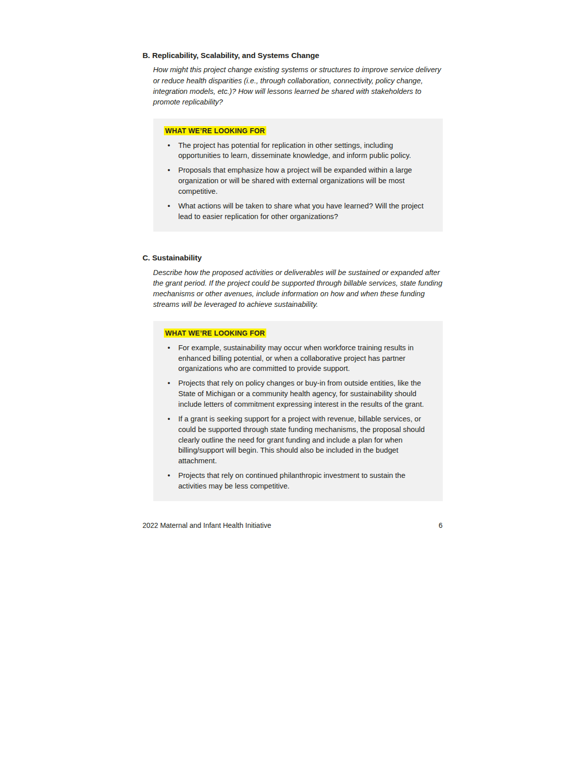B. Replicability, Scalability, and Systems Change
How might this project change existing systems or structures to improve service delivery or reduce health disparities (i.e., through collaboration, connectivity, policy change, integration models, etc.)? How will lessons learned be shared with stakeholders to promote replicability?
WHAT WE’RE LOOKING FOR
The project has potential for replication in other settings, including opportunities to learn, disseminate knowledge, and inform public policy.
Proposals that emphasize how a project will be expanded within a large organization or will be shared with external organizations will be most competitive.
What actions will be taken to share what you have learned? Will the project lead to easier replication for other organizations?
C. Sustainability
Describe how the proposed activities or deliverables will be sustained or expanded after the grant period. If the project could be supported through billable services, state funding mechanisms or other avenues, include information on how and when these funding streams will be leveraged to achieve sustainability.
WHAT WE’RE LOOKING FOR
For example, sustainability may occur when workforce training results in enhanced billing potential, or when a collaborative project has partner organizations who are committed to provide support.
Projects that rely on policy changes or buy-in from outside entities, like the State of Michigan or a community health agency, for sustainability should include letters of commitment expressing interest in the results of the grant.
If a grant is seeking support for a project with revenue, billable services, or could be supported through state funding mechanisms, the proposal should clearly outline the need for grant funding and include a plan for when billing/support will begin. This should also be included in the budget attachment.
Projects that rely on continued philanthropic investment to sustain the activities may be less competitive.
2022 Maternal and Infant Health Initiative 6